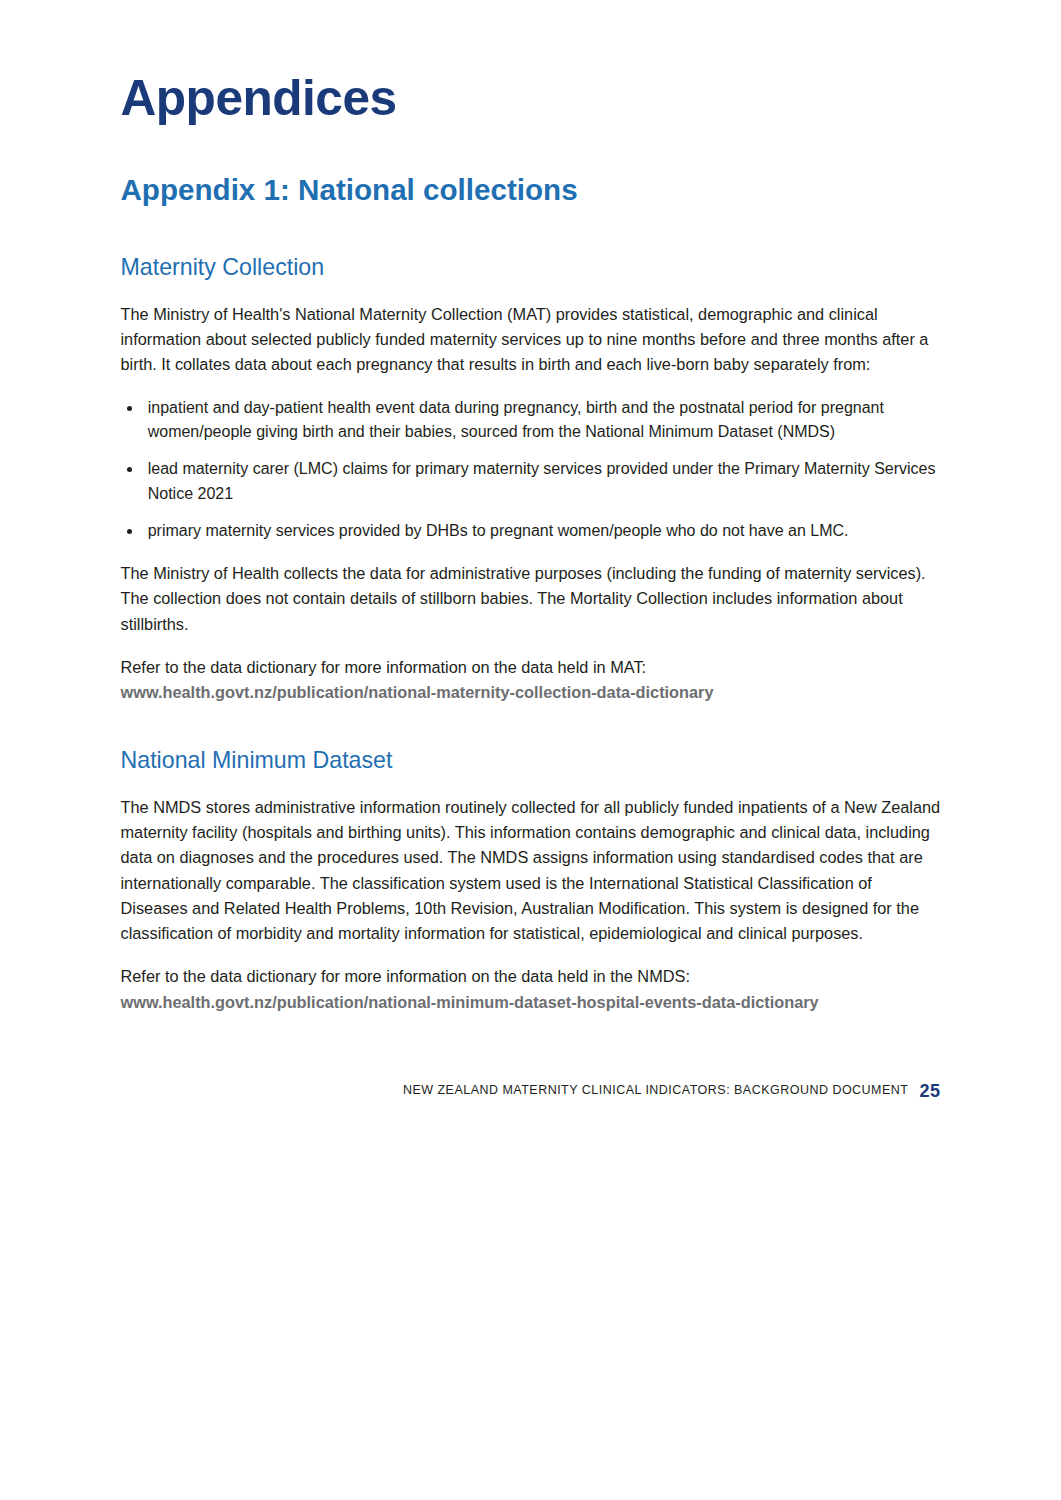Appendices
Appendix 1: National collections
Maternity Collection
The Ministry of Health's National Maternity Collection (MAT) provides statistical, demographic and clinical information about selected publicly funded maternity services up to nine months before and three months after a birth. It collates data about each pregnancy that results in birth and each live-born baby separately from:
inpatient and day-patient health event data during pregnancy, birth and the postnatal period for pregnant women/people giving birth and their babies, sourced from the National Minimum Dataset (NMDS)
lead maternity carer (LMC) claims for primary maternity services provided under the Primary Maternity Services Notice 2021
primary maternity services provided by DHBs to pregnant women/people who do not have an LMC.
The Ministry of Health collects the data for administrative purposes (including the funding of maternity services). The collection does not contain details of stillborn babies. The Mortality Collection includes information about stillbirths.
Refer to the data dictionary for more information on the data held in MAT:
www.health.govt.nz/publication/national-maternity-collection-data-dictionary
National Minimum Dataset
The NMDS stores administrative information routinely collected for all publicly funded inpatients of a New Zealand maternity facility (hospitals and birthing units). This information contains demographic and clinical data, including data on diagnoses and the procedures used. The NMDS assigns information using standardised codes that are internationally comparable. The classification system used is the International Statistical Classification of Diseases and Related Health Problems, 10th Revision, Australian Modification. This system is designed for the classification of morbidity and mortality information for statistical, epidemiological and clinical purposes.
Refer to the data dictionary for more information on the data held in the NMDS:
www.health.govt.nz/publication/national-minimum-dataset-hospital-events-data-dictionary
NEW ZEALAND MATERNITY CLINICAL INDICATORS: BACKGROUND DOCUMENT 25